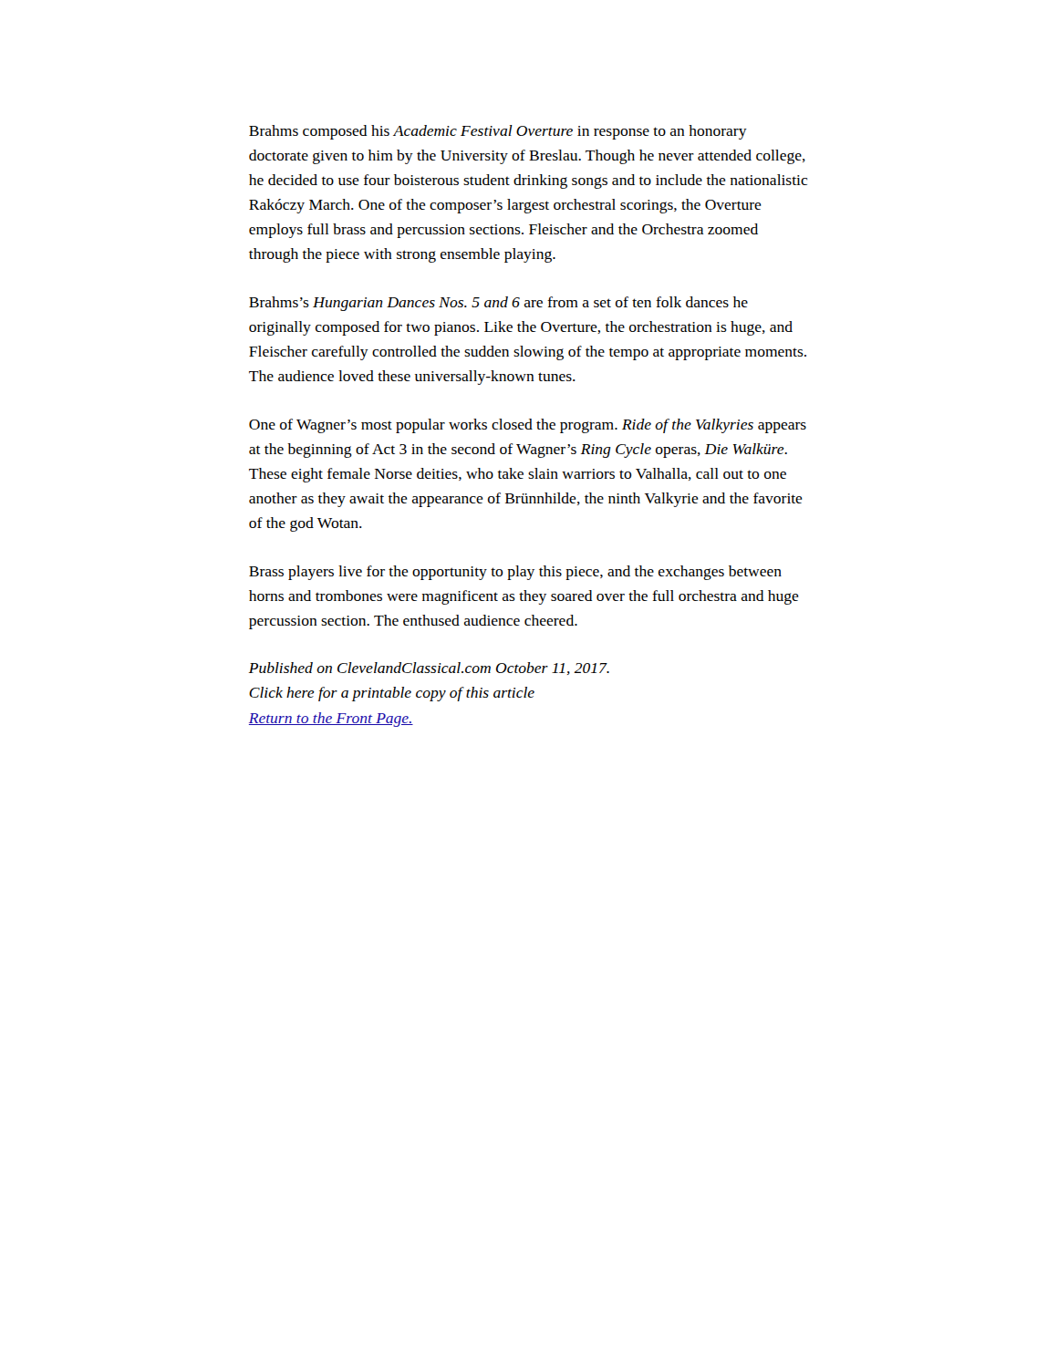Brahms composed his Academic Festival Overture in response to an honorary doctorate given to him by the University of Breslau. Though he never attended college, he decided to use four boisterous student drinking songs and to include the nationalistic Rakóczy March. One of the composer’s largest orchestral scorings, the Overture employs full brass and percussion sections. Fleischer and the Orchestra zoomed through the piece with strong ensemble playing.
Brahms’s Hungarian Dances Nos. 5 and 6 are from a set of ten folk dances he originally composed for two pianos. Like the Overture, the orchestration is huge, and Fleischer carefully controlled the sudden slowing of the tempo at appropriate moments. The audience loved these universally-known tunes.
One of Wagner’s most popular works closed the program. Ride of the Valkyries appears at the beginning of Act 3 in the second of Wagner’s Ring Cycle operas, Die Walküre. These eight female Norse deities, who take slain warriors to Valhalla, call out to one another as they await the appearance of Brünnhilde, the ninth Valkyrie and the favorite of the god Wotan.
Brass players live for the opportunity to play this piece, and the exchanges between horns and trombones were magnificent as they soared over the full orchestra and huge percussion section. The enthused audience cheered.
Published on ClevelandClassical.com October 11, 2017. Click here for a printable copy of this article Return to the Front Page.